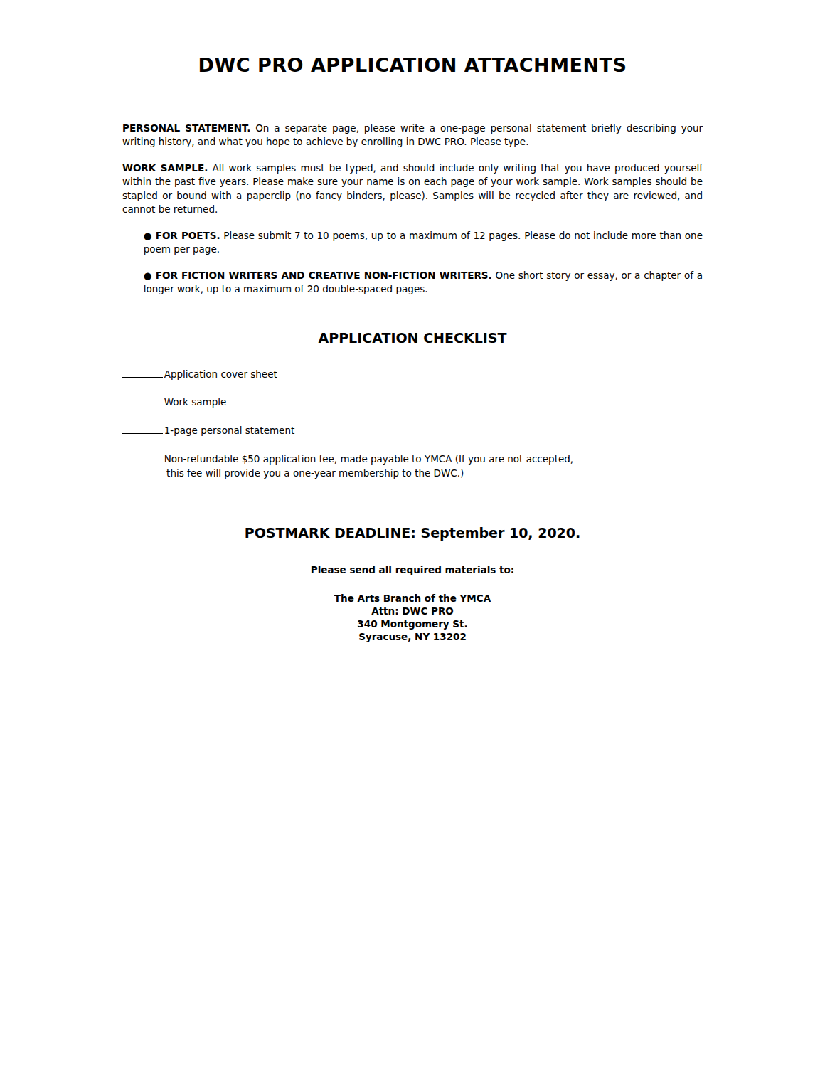DWC PRO APPLICATION ATTACHMENTS
PERSONAL STATEMENT. On a separate page, please write a one-page personal statement briefly describing your writing history, and what you hope to achieve by enrolling in DWC PRO. Please type.
WORK SAMPLE. All work samples must be typed, and should include only writing that you have produced yourself within the past five years. Please make sure your name is on each page of your work sample. Work samples should be stapled or bound with a paperclip (no fancy binders, please). Samples will be recycled after they are reviewed, and cannot be returned.
● FOR POETS. Please submit 7 to 10 poems, up to a maximum of 12 pages. Please do not include more than one poem per page.
● FOR FICTION WRITERS AND CREATIVE NON-FICTION WRITERS. One short story or essay, or a chapter of a longer work, up to a maximum of 20 double-spaced pages.
APPLICATION CHECKLIST
Application cover sheet
Work sample
1-page personal statement
Non-refundable $50 application fee, made payable to YMCA (If you are not accepted, this fee will provide you a one-year membership to the DWC.)
POSTMARK DEADLINE: September 10, 2020.
Please send all required materials to:
The Arts Branch of the YMCA
Attn: DWC PRO
340 Montgomery St.
Syracuse, NY 13202